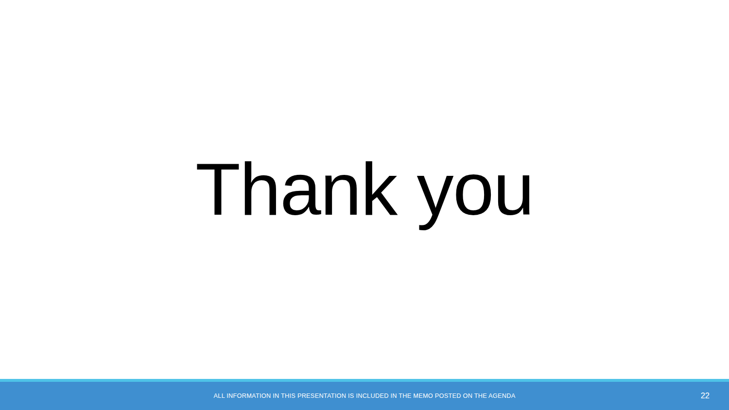Thank you
All information in this presentation is included in the memo posted on the agenda
22